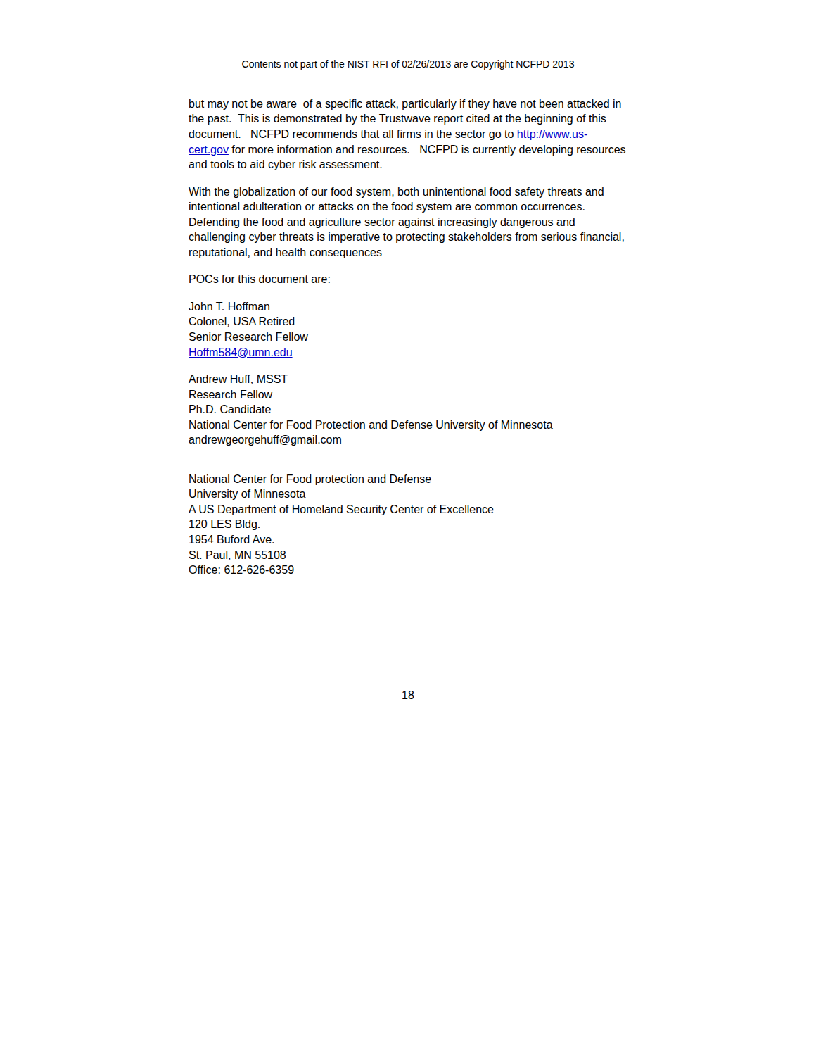Contents not part of the NIST RFI of 02/26/2013 are Copyright NCFPD 2013
but may not be aware of a specific attack, particularly if they have not been attacked in the past. This is demonstrated by the Trustwave report cited at the beginning of this document. NCFPD recommends that all firms in the sector go to http://www.us-cert.gov for more information and resources. NCFPD is currently developing resources and tools to aid cyber risk assessment.
With the globalization of our food system, both unintentional food safety threats and intentional adulteration or attacks on the food system are common occurrences. Defending the food and agriculture sector against increasingly dangerous and challenging cyber threats is imperative to protecting stakeholders from serious financial, reputational, and health consequences
POCs for this document are:
John T. Hoffman
Colonel, USA Retired
Senior Research Fellow
Hoffm584@umn.edu
Andrew Huff, MSST
Research Fellow
Ph.D. Candidate
National Center for Food Protection and Defense University of Minnesota
andrewgeorgehuff@gmail.com
National Center for Food protection and Defense
University of Minnesota
A US Department of Homeland Security Center of Excellence
120 LES Bldg.
1954 Buford Ave.
St. Paul, MN 55108
Office: 612-626-6359
18